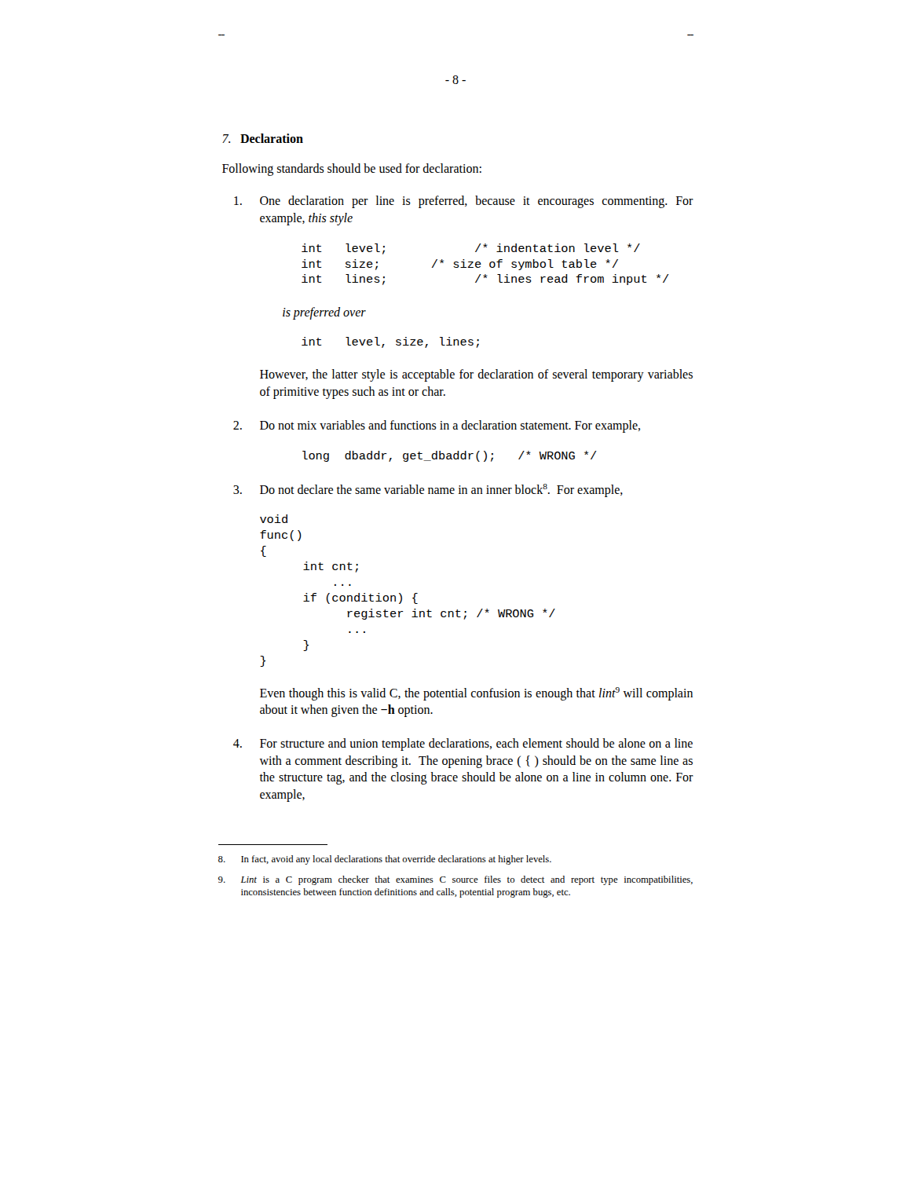-- --
- 8 -
7. Declaration
Following standards should be used for declaration:
One declaration per line is preferred, because it encourages commenting. For example, this style
int   level;            /* indentation level */
int   size;       /* size of symbol table */
int   lines;            /* lines read from input */
is preferred over
int   level, size, lines;
However, the latter style is acceptable for declaration of several temporary variables of primitive types such as int or char.
Do not mix variables and functions in a declaration statement. For example,
long  dbaddr, get_dbaddr();   /* WRONG */
Do not declare the same variable name in an inner block8. For example,
void
func()
{
      int cnt;
          ...
      if (condition) {
            register int cnt; /* WRONG */
            ...
      }
}
Even though this is valid C, the potential confusion is enough that lint9 will complain about it when given the −h option.
For structure and union template declarations, each element should be alone on a line with a comment describing it. The opening brace ( { ) should be on the same line as the structure tag, and the closing brace should be alone on a line in column one. For example,
8. In fact, avoid any local declarations that override declarations at higher levels.
9. Lint is a C program checker that examines C source files to detect and report type incompatibilities, inconsistencies between function definitions and calls, potential program bugs, etc.